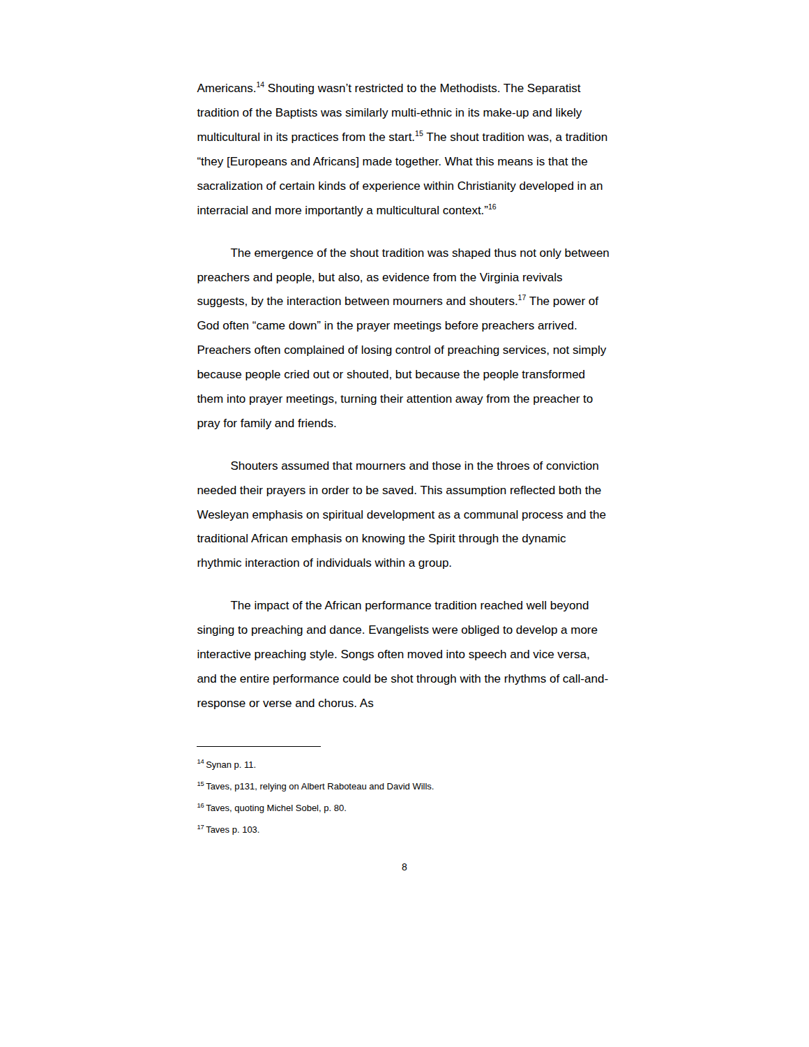Americans.14 Shouting wasn’t restricted to the Methodists. The Separatist tradition of the Baptists was similarly multi-ethnic in its make-up and likely multicultural in its practices from the start.15 The shout tradition was, a tradition “they [Europeans and Africans] made together. What this means is that the sacralization of certain kinds of experience within Christianity developed in an interracial and more importantly a multicultural context.”16
The emergence of the shout tradition was shaped thus not only between preachers and people, but also, as evidence from the Virginia revivals suggests, by the interaction between mourners and shouters.17 The power of God often “came down” in the prayer meetings before preachers arrived. Preachers often complained of losing control of preaching services, not simply because people cried out or shouted, but because the people transformed them into prayer meetings, turning their attention away from the preacher to pray for family and friends.
Shouters assumed that mourners and those in the throes of conviction needed their prayers in order to be saved. This assumption reflected both the Wesleyan emphasis on spiritual development as a communal process and the traditional African emphasis on knowing the Spirit through the dynamic rhythmic interaction of individuals within a group.
The impact of the African performance tradition reached well beyond singing to preaching and dance. Evangelists were obliged to develop a more interactive preaching style. Songs often moved into speech and vice versa, and the entire performance could be shot through with the rhythms of call-and-response or verse and chorus. As
14Synan p. 11.
15Taves, p131, relying on Albert Raboteau and David Wills.
16Taves, quoting Michel Sobel, p. 80.
17Taves p. 103.
8